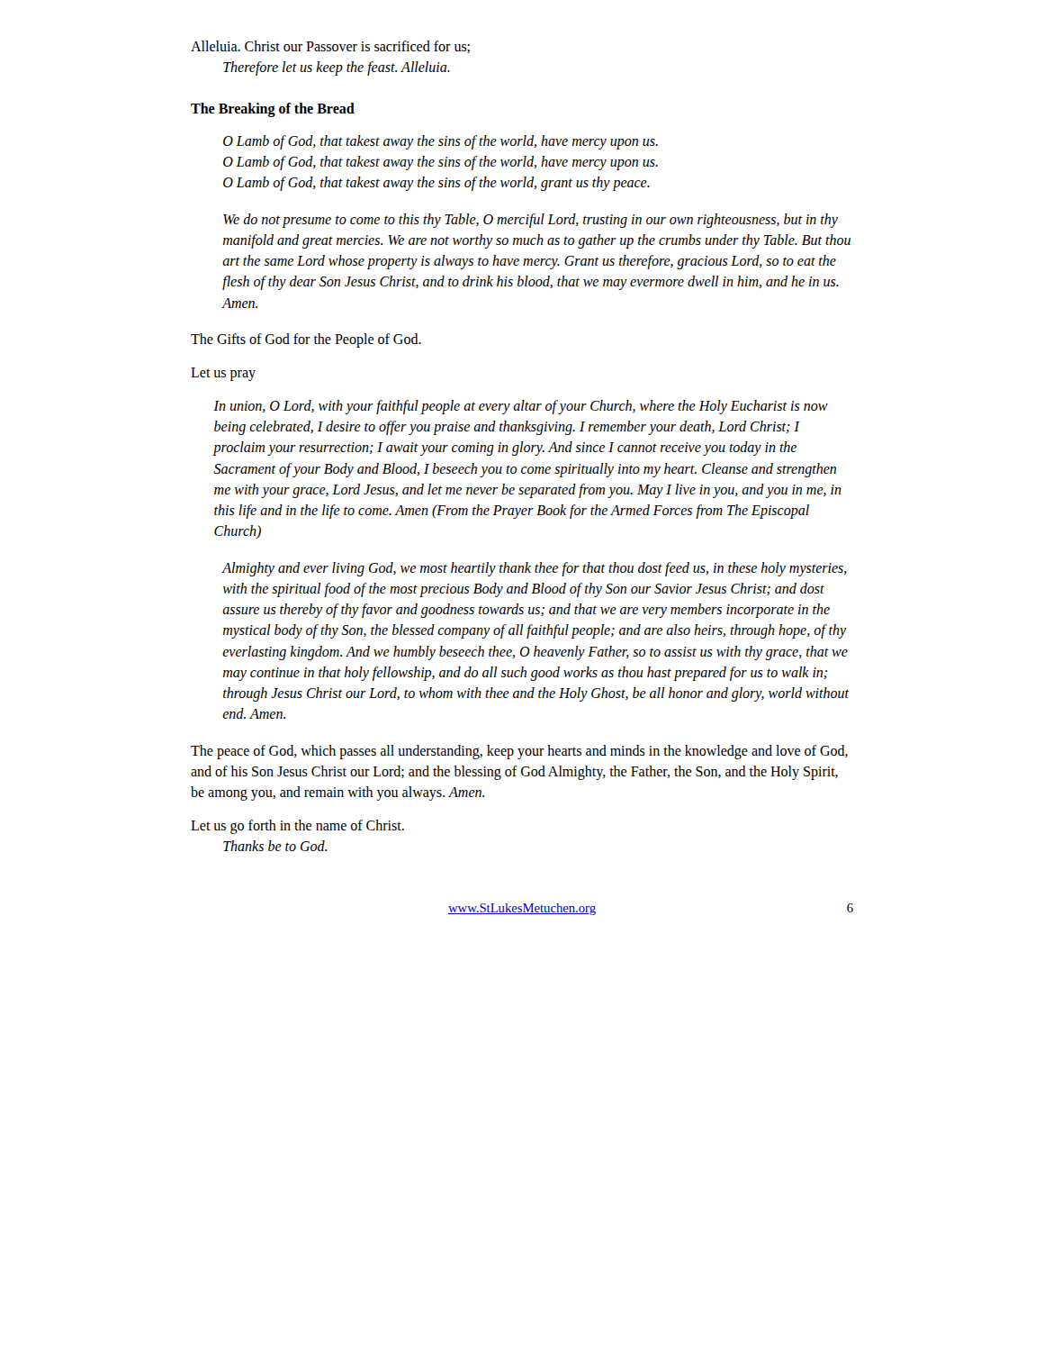Alleluia. Christ our Passover is sacrificed for us; Therefore let us keep the feast. Alleluia.
The Breaking of the Bread
O Lamb of God, that takest away the sins of the world, have mercy upon us.
O Lamb of God, that takest away the sins of the world, have mercy upon us.
O Lamb of God, that takest away the sins of the world, grant us thy peace.
We do not presume to come to this thy Table, O merciful Lord, trusting in our own righteousness, but in thy manifold and great mercies. We are not worthy so much as to gather up the crumbs under thy Table. But thou art the same Lord whose property is always to have mercy. Grant us therefore, gracious Lord, so to eat the flesh of thy dear Son Jesus Christ, and to drink his blood, that we may evermore dwell in him, and he in us. Amen.
The Gifts of God for the People of God.
Let us pray
In union, O Lord, with your faithful people at every altar of your Church, where the Holy Eucharist is now being celebrated, I desire to offer you praise and thanksgiving. I remember your death, Lord Christ; I proclaim your resurrection; I await your coming in glory. And since I cannot receive you today in the Sacrament of your Body and Blood, I beseech you to come spiritually into my heart. Cleanse and strengthen me with your grace, Lord Jesus, and let me never be separated from you. May I live in you, and you in me, in this life and in the life to come. Amen (From the Prayer Book for the Armed Forces from The Episcopal Church)
Almighty and ever living God, we most heartily thank thee for that thou dost feed us, in these holy mysteries, with the spiritual food of the most precious Body and Blood of thy Son our Savior Jesus Christ; and dost assure us thereby of thy favor and goodness towards us; and that we are very members incorporate in the mystical body of thy Son, the blessed company of all faithful people; and are also heirs, through hope, of thy everlasting kingdom. And we humbly beseech thee, O heavenly Father, so to assist us with thy grace, that we may continue in that holy fellowship, and do all such good works as thou hast prepared for us to walk in; through Jesus Christ our Lord, to whom with thee and the Holy Ghost, be all honor and glory, world without end. Amen.
The peace of God, which passes all understanding, keep your hearts and minds in the knowledge and love of God, and of his Son Jesus Christ our Lord; and the blessing of God Almighty, the Father, the Son, and the Holy Spirit, be among you, and remain with you always. Amen.
Let us go forth in the name of Christ. Thanks be to God.
www.StLukesMetuchen.org 6